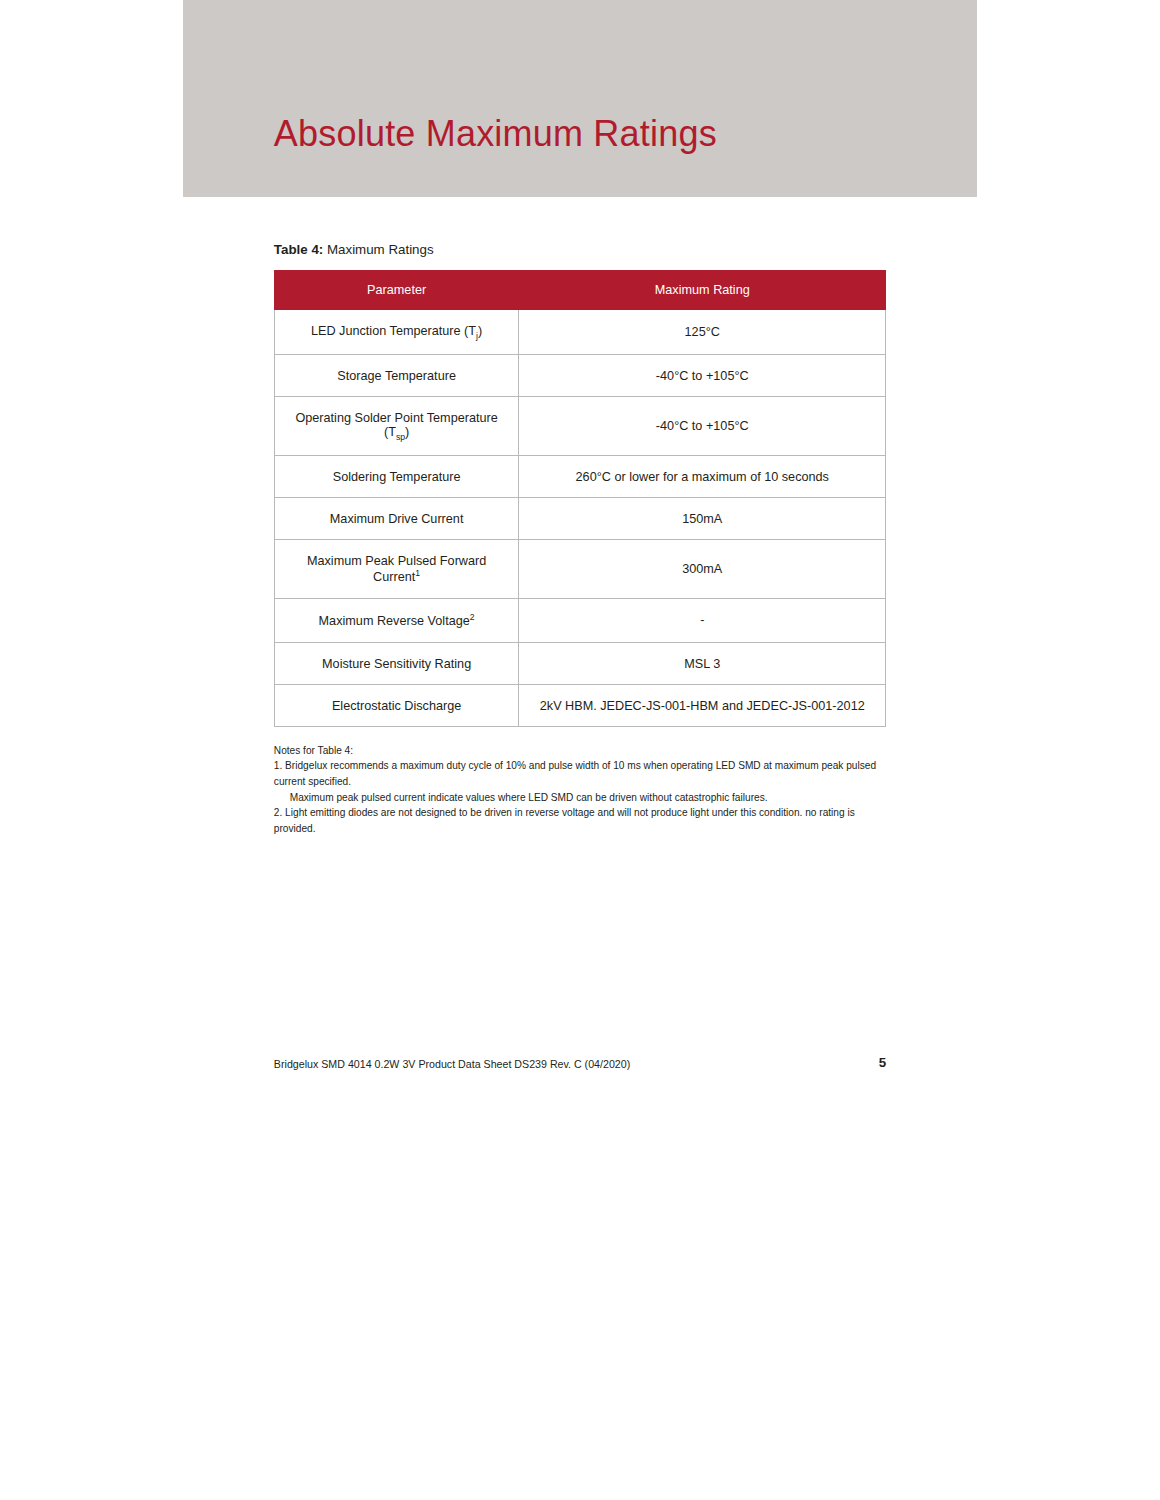Absolute Maximum Ratings
Table 4: Maximum Ratings
| Parameter | Maximum Rating |
| --- | --- |
| LED Junction Temperature (T j ) | 125°C |
| Storage Temperature | -40°C to +105°C |
| Operating Solder Point Temperature (T sp ) | -40°C to +105°C |
| Soldering Temperature | 260°C or lower for a maximum of 10 seconds |
| Maximum Drive Current | 150mA |
| Maximum Peak Pulsed Forward Current 1 | 300mA |
| Maximum Reverse Voltage 2 | - |
| Moisture Sensitivity Rating | MSL 3 |
| Electrostatic Discharge | 2kV HBM. JEDEC-JS-001-HBM and JEDEC-JS-001-2012 |
Notes for Table 4:
1. Bridgelux recommends a maximum duty cycle of 10% and pulse width of 10 ms when operating LED SMD at maximum peak pulsed current specified.
Maximum peak pulsed current indicate values where LED SMD can be driven without catastrophic failures.
2. Light emitting diodes are not designed to be driven in reverse voltage and will not produce light under this condition. no rating is provided.
Bridgelux SMD 4014 0.2W 3V Product Data Sheet DS239 Rev. C (04/2020)
5